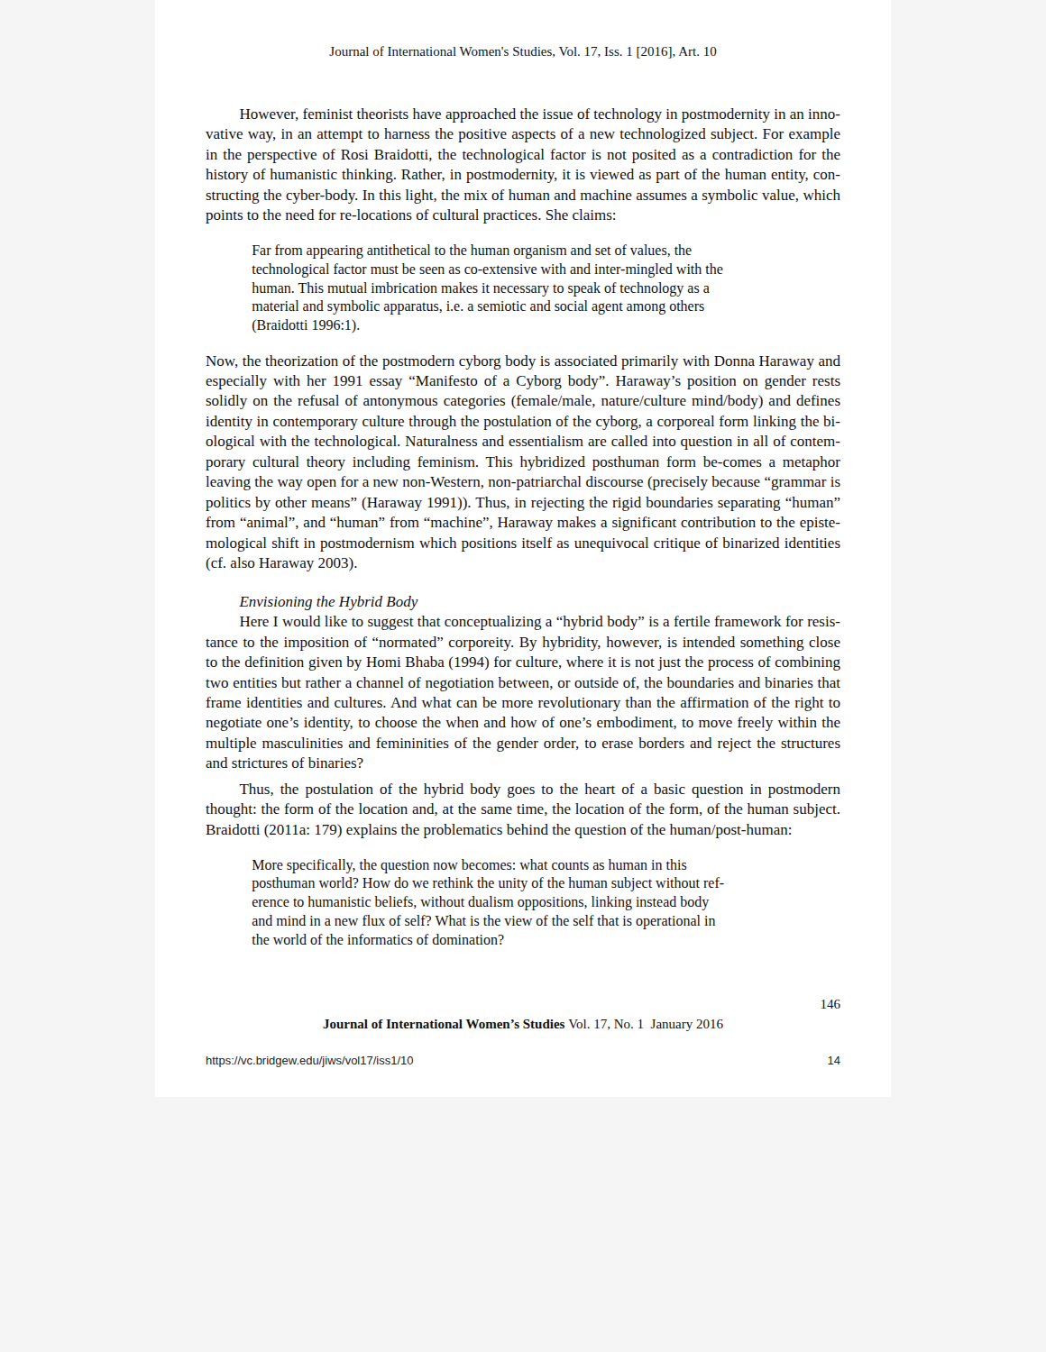Journal of International Women's Studies, Vol. 17, Iss. 1 [2016], Art. 10
However, feminist theorists have approached the issue of technology in postmodernity in an innovative way, in an attempt to harness the positive aspects of a new technologized subject. For example in the perspective of Rosi Braidotti, the technological factor is not posited as a contradiction for the history of humanistic thinking. Rather, in postmodernity, it is viewed as part of the human entity, constructing the cyber-body. In this light, the mix of human and machine assumes a symbolic value, which points to the need for re-locations of cultural practices. She claims:
Far from appearing antithetical to the human organism and set of values, the
technological factor must be seen as co-extensive with and inter-mingled with the
human. This mutual imbrication makes it necessary to speak of technology as a
material and symbolic apparatus, i.e. a semiotic and social agent among others
(Braidotti 1996:1).
Now, the theorization of the postmodern cyborg body is associated primarily with Donna Haraway and especially with her 1991 essay “Manifesto of a Cyborg body”. Haraway’s position on gender rests solidly on the refusal of antonymous categories (female/male, nature/culture mind/body) and defines identity in contemporary culture through the postulation of the cyborg, a corporeal form linking the biological with the technological. Naturalness and essentialism are called into question in all of contemporary cultural theory including feminism. This hybridized posthuman form be-comes a metaphor leaving the way open for a new non-Western, non-patriarchal discourse (precisely because “grammar is politics by other means” (Haraway 1991)). Thus, in rejecting the rigid boundaries separating “human” from “animal”, and “human” from “machine”, Haraway makes a significant contribution to the epistemological shift in postmodernism which positions itself as unequivocal critique of binarized identities (cf. also Haraway 2003).
Envisioning the Hybrid Body
Here I would like to suggest that conceptualizing a “hybrid body” is a fertile framework for resistance to the imposition of “normated” corporeity. By hybridity, however, is intended something close to the definition given by Homi Bhaba (1994) for culture, where it is not just the process of combining two entities but rather a channel of negotiation between, or outside of, the boundaries and binaries that frame identities and cultures. And what can be more revolutionary than the affirmation of the right to negotiate one’s identity, to choose the when and how of one’s embodiment, to move freely within the multiple masculinities and femininities of the gender order, to erase borders and reject the structures and strictures of binaries?
Thus, the postulation of the hybrid body goes to the heart of a basic question in postmodern thought: the form of the location and, at the same time, the location of the form, of the human subject. Braidotti (2011a: 179) explains the problematics behind the question of the human/post-human:
More specifically, the question now becomes: what counts as human in this
posthuman world? How do we rethink the unity of the human subject without ref-
erence to humanistic beliefs, without dualism oppositions, linking instead body
and mind in a new flux of self? What is the view of the self that is operational in
the world of the informatics of domination?
146
Journal of International Women’s Studies Vol. 17, No. 1 January 2016
https://vc.bridgew.edu/jiws/vol17/iss1/10 14